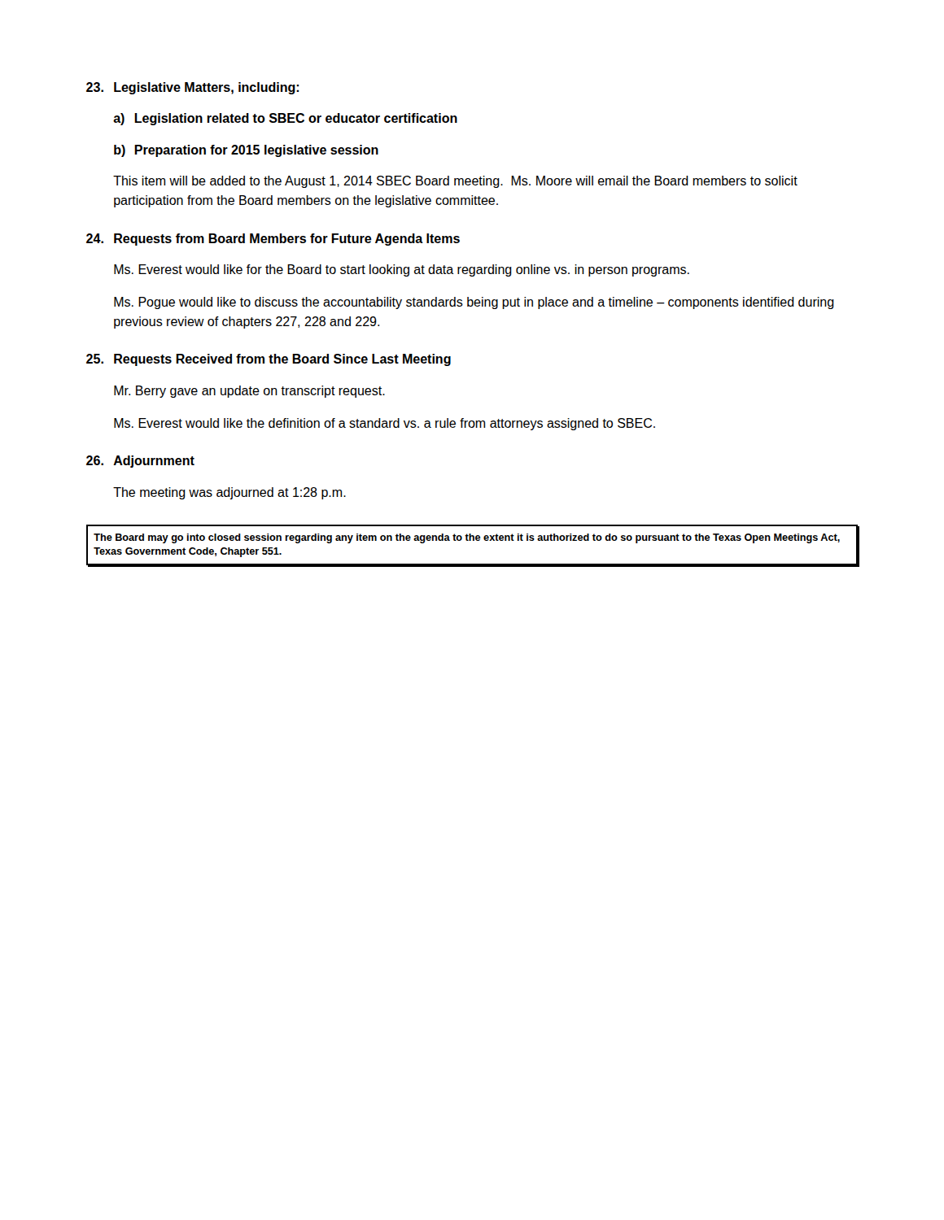23. Legislative Matters, including:
a) Legislation related to SBEC or educator certification
b) Preparation for 2015 legislative session
This item will be added to the August 1, 2014 SBEC Board meeting. Ms. Moore will email the Board members to solicit participation from the Board members on the legislative committee.
24. Requests from Board Members for Future Agenda Items
Ms. Everest would like for the Board to start looking at data regarding online vs. in person programs.
Ms. Pogue would like to discuss the accountability standards being put in place and a timeline – components identified during previous review of chapters 227, 228 and 229.
25. Requests Received from the Board Since Last Meeting
Mr. Berry gave an update on transcript request.
Ms. Everest would like the definition of a standard vs. a rule from attorneys assigned to SBEC.
26. Adjournment
The meeting was adjourned at 1:28 p.m.
The Board may go into closed session regarding any item on the agenda to the extent it is authorized to do so pursuant to the Texas Open Meetings Act, Texas Government Code, Chapter 551.